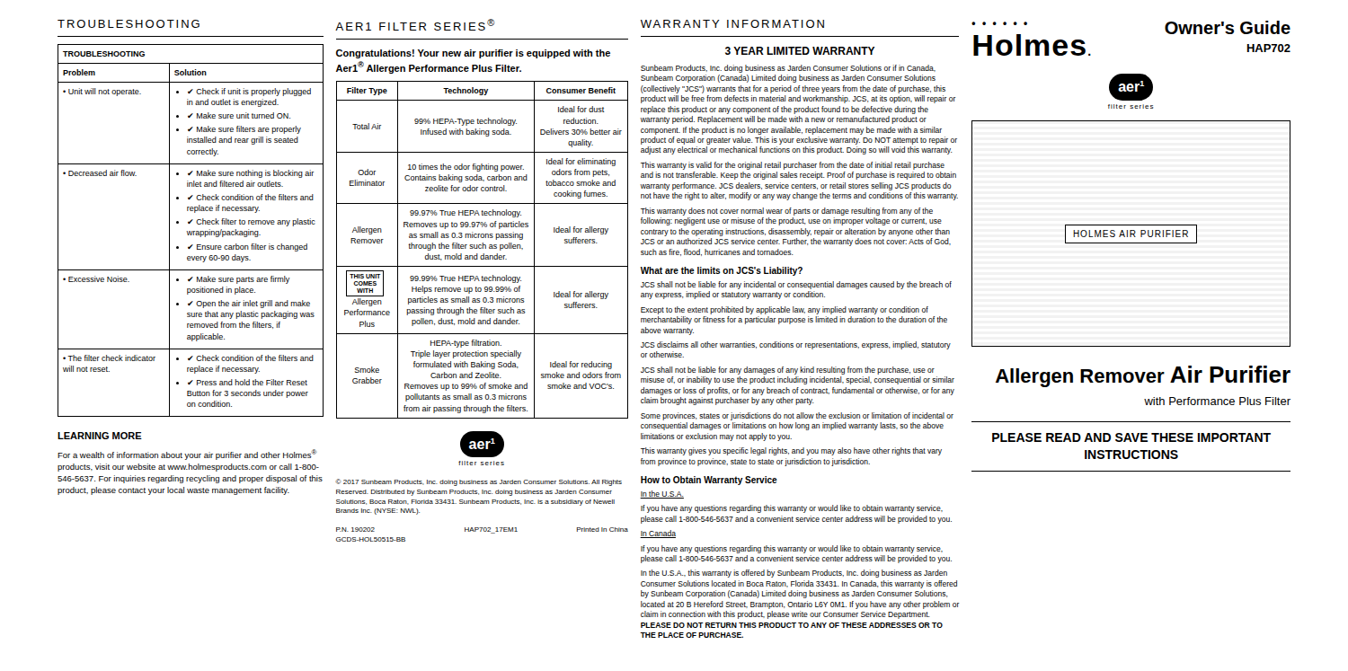TROUBLESHOOTING
| TROUBLESHOOTING |
| --- |
| Problem | Solution |
| • Unit will not operate. | ✔ Check if unit is properly plugged in and outlet is energized. ✔ Make sure unit turned ON. ✔ Make sure filters are properly installed and rear grill is seated correctly. |
| • Decreased air flow. | ✔ Make sure nothing is blocking air inlet and filtered air outlets. ✔ Check condition of the filters and replace if necessary. ✔ Check filter to remove any plastic wrapping/packaging. ✔ Ensure carbon filter is changed every 60-90 days. |
| • Excessive Noise. | ✔ Make sure parts are firmly positioned in place. ✔ Open the air inlet grill and make sure that any plastic packaging was removed from the filters, if applicable. |
| • The filter check indicator will not reset. | ✔ Check condition of the filters and replace if necessary. ✔ Press and hold the Filter Reset Button for 3 seconds under power on condition. |
LEARNING MORE
For a wealth of information about your air purifier and other Holmes® products, visit our website at www.holmesproducts.com or call 1-800-546-5637. For inquiries regarding recycling and proper disposal of this product, please contact your local waste management facility.
AER1 FILTER SERIES®
Congratulations! Your new air purifier is equipped with the Aer1® Allergen Performance Plus Filter.
| Filter Type | Technology | Consumer Benefit |
| --- | --- | --- |
| Total Air | 99% HEPA-Type technology. Infused with baking soda. | Ideal for dust reduction. Delivers 30% better air quality. |
| Odor Eliminator | 10 times the odor fighting power. Contains baking soda, carbon and zeolite for odor control. | Ideal for eliminating odors from pets, tobacco smoke and cooking fumes. |
| Allergen Remover | 99.97% True HEPA technology. Removes up to 99.97% of particles as small as 0.3 microns passing through the filter such as pollen, dust, mold and dander. | Ideal for allergy sufferers. |
| THIS UNIT COMES WITH Allergen Performance Plus | 99.99% True HEPA technology. Helps remove up to 99.99% of particles as small as 0.3 microns passing through the filter such as pollen, dust, mold and dander. | Ideal for allergy sufferers. |
| Smoke Grabber | HEPA-type filtration. Triple layer protection specially formulated with Baking Soda, Carbon and Zeolite. Removes up to 99% of smoke and pollutants as small as 0.3 microns from air passing through the filters. | Ideal for reducing smoke and odors from smoke and VOC's. |
aer1
filter series
© 2017 Sunbeam Products, Inc. doing business as Jarden Consumer Solutions. All Rights Reserved. Distributed by Sunbeam Products, Inc. doing business as Jarden Consumer Solutions, Boca Raton, Florida 33431. Sunbeam Products, Inc. is a subsidiary of Newell Brands Inc. (NYSE: NWL).
P.N. 190202
GCDS-HOL50515-BB
HAP702_17EM1
Printed In China
WARRANTY INFORMATION
3 YEAR LIMITED WARRANTY
Sunbeam Products, Inc. doing business as Jarden Consumer Solutions or if in Canada, Sunbeam Corporation (Canada) Limited doing business as Jarden Consumer Solutions (collectively "JCS") warrants that for a period of three years from the date of purchase, this product will be free from defects in material and workmanship. JCS, at its option, will repair or replace this product or any component of the product found to be defective during the warranty period. Replacement will be made with a new or remanufactured product or component. If the product is no longer available, replacement may be made with a similar product of equal or greater value. This is your exclusive warranty. Do NOT attempt to repair or adjust any electrical or mechanical functions on this product. Doing so will void this warranty.
This warranty is valid for the original retail purchaser from the date of initial retail purchase and is not transferable. Keep the original sales receipt. Proof of purchase is required to obtain warranty performance. JCS dealers, service centers, or retail stores selling JCS products do not have the right to alter, modify or any way change the terms and conditions of this warranty.
This warranty does not cover normal wear of parts or damage resulting from any of the following: negligent use or misuse of the product, use on improper voltage or current, use contrary to the operating instructions, disassembly, repair or alteration by anyone other than JCS or an authorized JCS service center. Further, the warranty does not cover: Acts of God, such as fire, flood, hurricanes and tornadoes.
What are the limits on JCS's Liability?
JCS shall not be liable for any incidental or consequential damages caused by the breach of any express, implied or statutory warranty or condition.
Except to the extent prohibited by applicable law, any implied warranty or condition of merchantability or fitness for a particular purpose is limited in duration to the duration of the above warranty.
JCS disclaims all other warranties, conditions or representations, express, implied, statutory or otherwise.
JCS shall not be liable for any damages of any kind resulting from the purchase, use or misuse of, or inability to use the product including incidental, special, consequential or similar damages or loss of profits, or for any breach of contract, fundamental or otherwise, or for any claim brought against purchaser by any other party.
Some provinces, states or jurisdictions do not allow the exclusion or limitation of incidental or consequential damages or limitations on how long an implied warranty lasts, so the above limitations or exclusion may not apply to you.
This warranty gives you specific legal rights, and you may also have other rights that vary from province to province, state to state or jurisdiction to jurisdiction.
How to Obtain Warranty Service
In the U.S.A.
If you have any questions regarding this warranty or would like to obtain warranty service, please call 1-800-546-5637 and a convenient service center address will be provided to you.
In Canada
If you have any questions regarding this warranty or would like to obtain warranty service, please call 1-800-546-5637 and a convenient service center address will be provided to you.
In the U.S.A., this warranty is offered by Sunbeam Products, Inc. doing business as Jarden Consumer Solutions located in Boca Raton, Florida 33431. In Canada, this warranty is offered by Sunbeam Corporation (Canada) Limited doing business as Jarden Consumer Solutions, located at 20 B Hereford Street, Brampton, Ontario L6Y 0M1. If you have any other problem or claim in connection with this product, please write our Consumer Service Department. PLEASE DO NOT RETURN THIS PRODUCT TO ANY OF THESE ADDRESSES OR TO THE PLACE OF PURCHASE.
• • • • • • Holmes.
Owner's Guide
HAP702
aer1
filter series
Holmes Air Purifier
Allergen Remover Air Purifier
with Performance Plus Filter
PLEASE READ AND SAVE THESE IMPORTANT INSTRUCTIONS